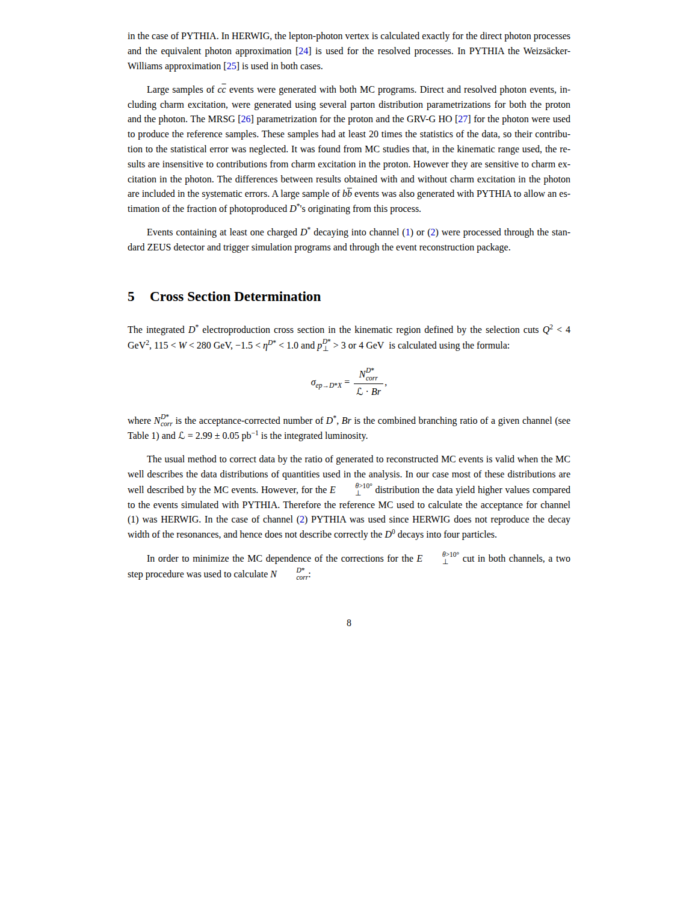in the case of PYTHIA. In HERWIG, the lepton-photon vertex is calculated exactly for the direct photon processes and the equivalent photon approximation [24] is used for the resolved processes. In PYTHIA the Weizsäcker-Williams approximation [25] is used in both cases.
Large samples of cc events were generated with both MC programs. Direct and resolved photon events, including charm excitation, were generated using several parton distribution parametrizations for both the proton and the photon. The MRSG [26] parametrization for the proton and the GRV-G HO [27] for the photon were used to produce the reference samples. These samples had at least 20 times the statistics of the data, so their contribution to the statistical error was neglected. It was found from MC studies that, in the kinematic range used, the results are insensitive to contributions from charm excitation in the proton. However they are sensitive to charm excitation in the photon. The differences between results obtained with and without charm excitation in the photon are included in the systematic errors. A large sample of bb events was also generated with PYTHIA to allow an estimation of the fraction of photoproduced D*'s originating from this process.
Events containing at least one charged D* decaying into channel (1) or (2) were processed through the standard ZEUS detector and trigger simulation programs and through the event reconstruction package.
5 Cross Section Determination
The integrated D* electroproduction cross section in the kinematic region defined by the selection cuts Q2 < 4 GeV2, 115 < W < 280 GeV, −1.5 < ηD* < 1.0 and pD*⊥ > 3 or 4 GeV is calculated using the formula:
σep→D*X = ND*corr ℒ · Br ,
where ND*corr is the acceptance-corrected number of D*, Br is the combined branching ratio of a given channel (see Table 1) and ℒ = 2.99 ± 0.05 pb−1 is the integrated luminosity.
The usual method to correct data by the ratio of generated to reconstructed MC events is valid when the MC well describes the data distributions of quantities used in the analysis. In our case most of these distributions are well described by the MC events. However, for the Eθ>10°⊥ distribution the data yield higher values compared to the events simulated with PYTHIA. Therefore the reference MC used to calculate the acceptance for channel (1) was HERWIG. In the case of channel (2) PYTHIA was used since HERWIG does not reproduce the decay width of the resonances, and hence does not describe correctly the D0 decays into four particles.
In order to minimize the MC dependence of the corrections for the Eθ>10°⊥ cut in both channels, a two step procedure was used to calculate ND*corr:
8